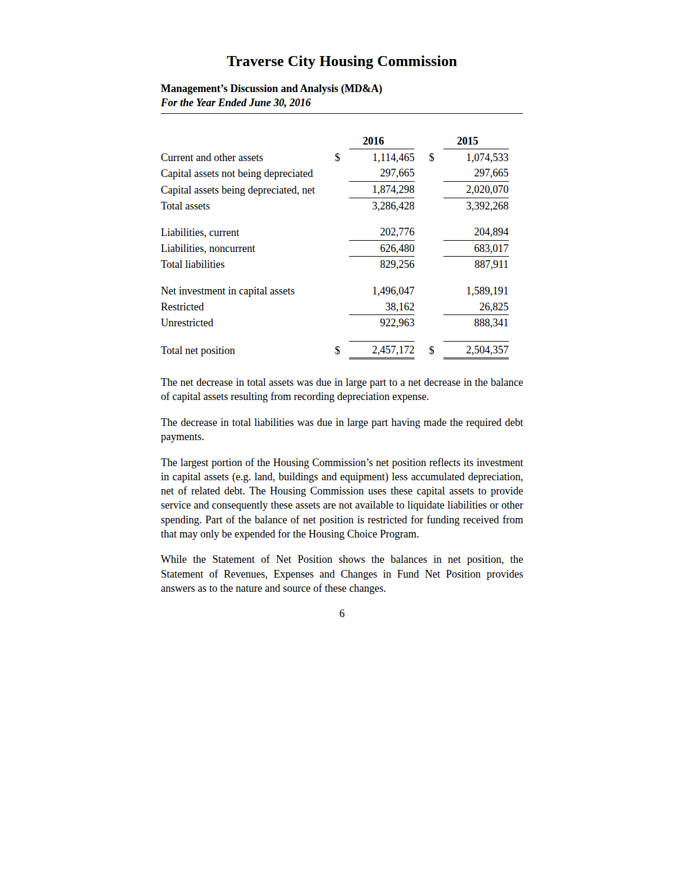Traverse City Housing Commission
Management’s Discussion and Analysis (MD&A)
For the Year Ended June 30, 2016
| | | 2016 | | | 2015 | |
| Current and other assets | $ | 1,114,465 | | $ | 1,074,533 | |
| Capital assets not being depreciated | | 297,665 | | | 297,665 | |
| Capital assets being depreciated, net | | 1,874,298 | | | 2,020,070 | |
| Total assets | | 3,286,428 | | | 3,392,268 | |
| Liabilities, current | | 202,776 | | | 204,894 | |
| Liabilities, noncurrent | | 626,480 | | | 683,017 | |
| Total liabilities | | 829,256 | | | 887,911 | |
| Net investment in capital assets | | 1,496,047 | | | 1,589,191 | |
| Restricted | | 38,162 | | | 26,825 | |
| Unrestricted | | 922,963 | | | 888,341 | |
| Total net position | $ | 2,457,172 | | $ | 2,504,357 | |
The net decrease in total assets was due in large part to a net decrease in the balance of capital assets resulting from recording depreciation expense.
The decrease in total liabilities was due in large part having made the required debt payments.
The largest portion of the Housing Commission’s net position reflects its investment in capital assets (e.g. land, buildings and equipment) less accumulated depreciation, net of related debt. The Housing Commission uses these capital assets to provide service and consequently these assets are not available to liquidate liabilities or other spending. Part of the balance of net position is restricted for funding received from that may only be expended for the Housing Choice Program.
While the Statement of Net Position shows the balances in net position, the Statement of Revenues, Expenses and Changes in Fund Net Position provides answers as to the nature and source of these changes.
6